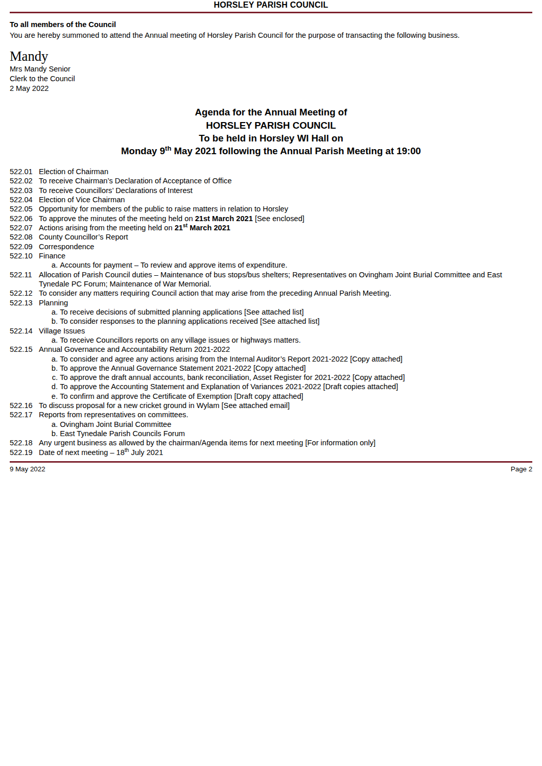HORSLEY PARISH COUNCIL
To all members of the Council
You are hereby summoned to attend the Annual meeting of Horsley Parish Council for the purpose of transacting the following business.
Mandy
Mrs Mandy Senior
Clerk to the Council
2 May 2022
Agenda for the Annual Meeting of
HORSLEY PARISH COUNCIL
To be held in Horsley WI Hall on
Monday 9th May 2021 following the Annual Parish Meeting at 19:00
522.01 Election of Chairman
522.02 To receive Chairman’s Declaration of Acceptance of Office
522.03 To receive Councillors’ Declarations of Interest
522.04 Election of Vice Chairman
522.05 Opportunity for members of the public to raise matters in relation to Horsley
522.06 To approve the minutes of the meeting held on 21st March 2021 [See enclosed]
522.07 Actions arising from the meeting held on 21st March 2021
522.08 County Councillor’s Report
522.09 Correspondence
522.10 Finance
Accounts for payment – To review and approve items of expenditure.
522.11 Allocation of Parish Council duties – Maintenance of bus stops/bus shelters; Representatives on Ovingham Joint Burial Committee and East Tynedale PC Forum; Maintenance of War Memorial.
522.12 To consider any matters requiring Council action that may arise from the preceding Annual Parish Meeting.
522.13 Planning
To receive decisions of submitted planning applications [See attached list]
To consider responses to the planning applications received [See attached list]
522.14 Village Issues
To receive Councillors reports on any village issues or highways matters.
522.15 Annual Governance and Accountability Return 2021-2022
To consider and agree any actions arising from the Internal Auditor’s Report 2021-2022 [Copy attached]
To approve the Annual Governance Statement 2021-2022 [Copy attached]
To approve the draft annual accounts, bank reconciliation, Asset Register for 2021-2022 [Copy attached]
To approve the Accounting Statement and Explanation of Variances 2021-2022 [Draft copies attached]
To confirm and approve the Certificate of Exemption [Draft copy attached]
522.16 To discuss proposal for a new cricket ground in Wylam [See attached email]
522.17 Reports from representatives on committees.
Ovingham Joint Burial Committee
East Tynedale Parish Councils Forum
522.18 Any urgent business as allowed by the chairman/Agenda items for next meeting [For information only]
522.19 Date of next meeting – 18th July 2021
9 May 2022 Page 2